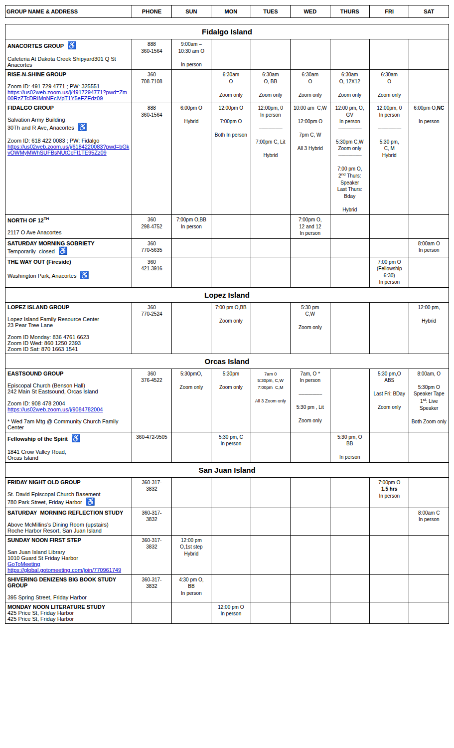| GROUP NAME & ADDRESS | PHONE | SUN | MON | TUES | WED | THURS | FRI | SAT |
| --- | --- | --- | --- | --- | --- | --- | --- | --- |
| Fidalgo Island |
| Anacortes Group ♿ Cafeteria At Dakota Creek Shipyard301 Q St Anacortes | 888 360-1564 | 9:00am – 10:30 am O In person | | | | | | |
| Rise-N-Shine Group Zoom ID: 491 729 4771 ; PW: 325551 https://us02web.zoom.us/j/4917294771?pwd=Zm00RzZTcDRIMnNEclVpT1Y5eFZEdz09 | 360 708-7108 | | 6:30am O Zoom only | 6:30am O, BB Zoom only | 6:30am O Zoom only | 6:30am O, 12X12 Zoom only | 6:30am O Zoom only | |
| Fidalgo Group Salvation Army Building 30Th and R Ave, Anacortes ♿ Zoom ID: 618 422 0083 ; PW: Fidalgo https://us02web.zoom.us/j/6184220083?pwd=bGkvOWMyMWhSUFBsNUtCcFI1TE95Zz09 | 888 360-1564 | 6:00pm O Hybrid | 12:00pm O 7:00pm O Both In person | 12:00pm, 0 In person -------------------- 7:00pm C, Lit Hybrid | 10:00 am C,W 12:00pm O 7pm C, W All 3 Hybrid | 12:00 pm, O, GV In person -------------------- 5:30pm C,W Zoom only -------------------- 7:00 pm O, 2 nd Thurs: Speaker Last Thurs: Bday Hybrid | 12:00pm, 0 In person -------------------- 5:30 pm, C, M Hybrid | 6:00pm O, NC In person |
| North of 12 th 2117 O Ave Anacortes | 360 298-4752 | 7:00pm O,BB In person | | | 7:00pm O, 12 and 12 In person | | | |
| Saturday Morning Sobriety Temporarily closed ♿ | 360 770-5635 | | | | | | | 8:00am O In person |
| The Way Out (Fireside) Washington Park, Anacortes ♿ | 360 421-3916 | | | | | | 7:00 pm O (Fellowship 6:30) In person | |
| Lopez Island |
| Lopez Island Group Lopez Island Family Resource Center 23 Pear Tree Lane Zoom ID Monday: 836 4761 6623 Zoom ID Wed: 860 1250 2393 Zoom ID Sat: 870 1663 1541 | 360 770-2524 | | 7:00 pm O,BB Zoom only | | 5:30 pm C,W Zoom only | | | 12:00 pm, Hybrid |
| Orcas Island |
| Eastsound Group Episcopal Church (Benson Hall) 242 Main St Eastsound, Orcas Island Zoom ID: 908 478 2004 https://us02web.zoom.us/j/9084782004 * Wed 7am Mtg @ Community Church Family Center | 360 376-4522 | 5:30pmO, Zoom only | 5:30pm Zoom only | 7am 0 5:30pm, C,W 7:00pm C,M All 3 Zoom only | 7am, O * In person -------------------- 5:30 pm , Lit Zoom only | | 5:30 pm,O ABS Last Fri: BDay Zoom only | 8:00am, O 5:30pm O Speaker Tape 1 st : Live Speaker Both Zoom only |
| Fellowship of the Spirit ♿ 1841 Crow Valley Road, Orcas Island | 360-472-9505 | | 5:30 pm, C In person | | | 5:30 pm, O BB In person | | |
| San Juan Island |
| Friday Night Old Group St. David Episcopal Church Basement 780 Park Street, Friday Harbor ♿ | 360-317- 3832 | | | | | | 7:00pm O 1.5 hrs In person | |
| Saturday Morning Reflection Study Above McMillins’s Dining Room (upstairs) Roche Harbor Resort, San Juan Island | 360-317- 3832 | | | | | | | 8:00am C In person |
| Sunday Noon First Step San Juan Island Library 1010 Guard St Friday Harbor GoToMeeting https://global.gotomeeting.com/join/770961749 | 360-317- 3832 | 12:00 pm O,1st step Hybrid | | | | | | |
| Shivering Denizens Big Book Study Group 395 Spring Street, Friday Harbor | 360-317- 3832 | 4:30 pm O, BB In person | | | | | | |
| Monday Noon Literature Study 425 Price St, Friday Harbor 425 Price St, Friday Harbor | | | 12:00 pm O In person | | | | | |